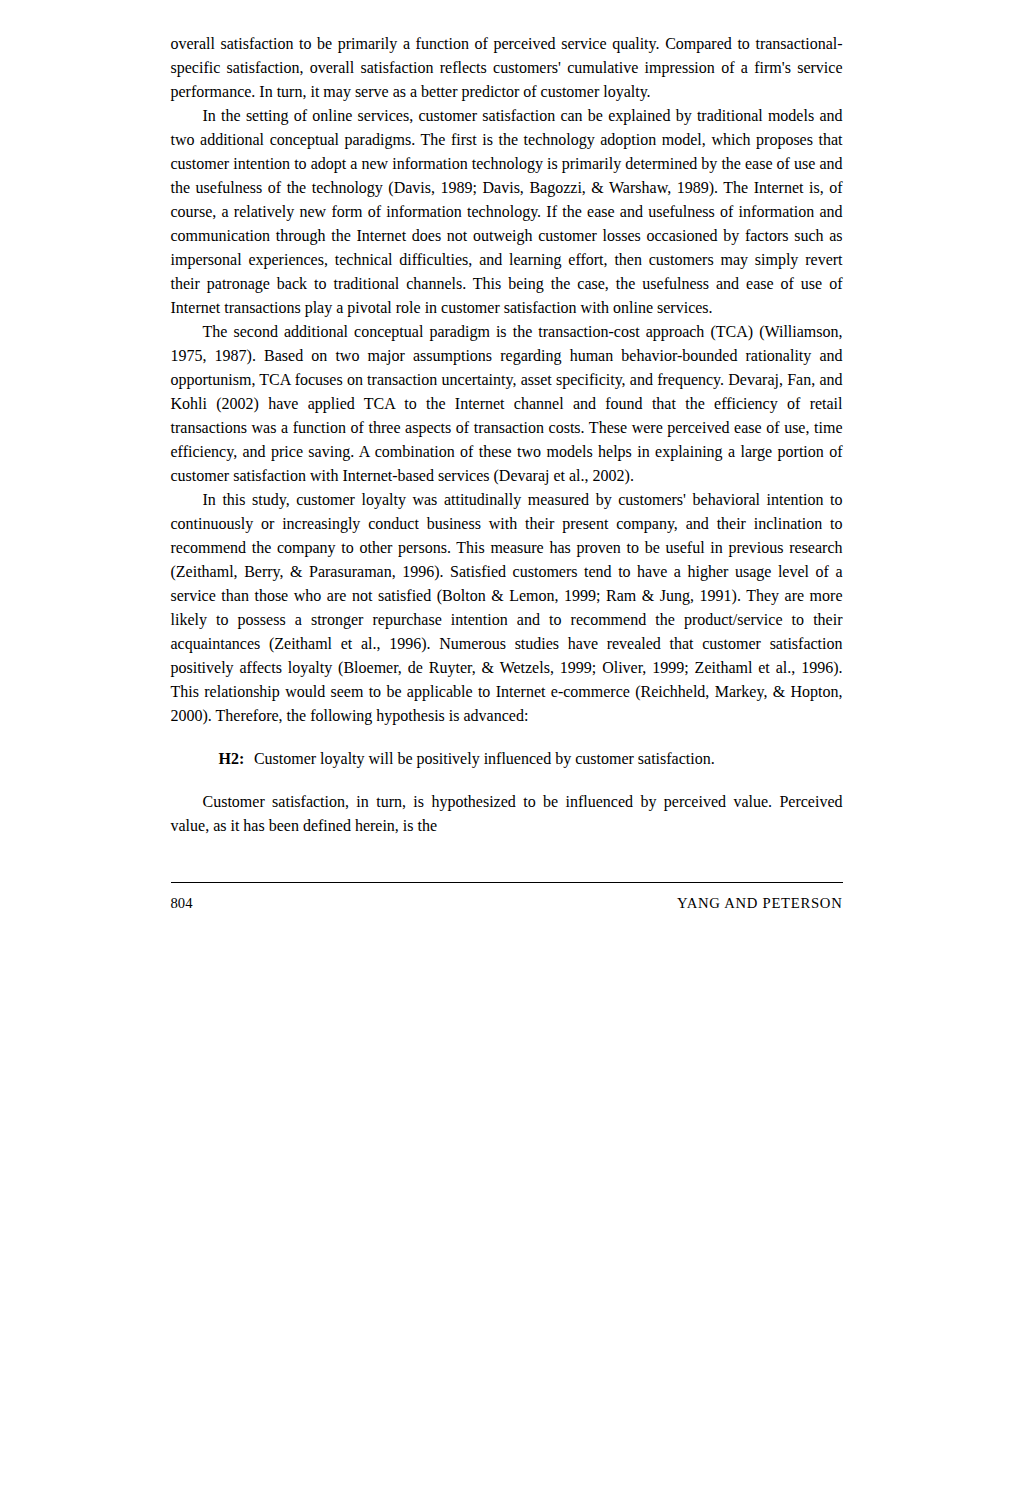overall satisfaction to be primarily a function of perceived service quality. Compared to transactional-specific satisfaction, overall satisfaction reflects customers' cumulative impression of a firm's service performance. In turn, it may serve as a better predictor of customer loyalty.
In the setting of online services, customer satisfaction can be explained by traditional models and two additional conceptual paradigms. The first is the technology adoption model, which proposes that customer intention to adopt a new information technology is primarily determined by the ease of use and the usefulness of the technology (Davis, 1989; Davis, Bagozzi, & Warshaw, 1989). The Internet is, of course, a relatively new form of information technology. If the ease and usefulness of information and communication through the Internet does not outweigh customer losses occasioned by factors such as impersonal experiences, technical difficulties, and learning effort, then customers may simply revert their patronage back to traditional channels. This being the case, the usefulness and ease of use of Internet transactions play a pivotal role in customer satisfaction with online services.
The second additional conceptual paradigm is the transaction-cost approach (TCA) (Williamson, 1975, 1987). Based on two major assumptions regarding human behavior-bounded rationality and opportunism, TCA focuses on transaction uncertainty, asset specificity, and frequency. Devaraj, Fan, and Kohli (2002) have applied TCA to the Internet channel and found that the efficiency of retail transactions was a function of three aspects of transaction costs. These were perceived ease of use, time efficiency, and price saving. A combination of these two models helps in explaining a large portion of customer satisfaction with Internet-based services (Devaraj et al., 2002).
In this study, customer loyalty was attitudinally measured by customers' behavioral intention to continuously or increasingly conduct business with their present company, and their inclination to recommend the company to other persons. This measure has proven to be useful in previous research (Zeithaml, Berry, & Parasuraman, 1996). Satisfied customers tend to have a higher usage level of a service than those who are not satisfied (Bolton & Lemon, 1999; Ram & Jung, 1991). They are more likely to possess a stronger repurchase intention and to recommend the product/service to their acquaintances (Zeithaml et al., 1996). Numerous studies have revealed that customer satisfaction positively affects loyalty (Bloemer, de Ruyter, & Wetzels, 1999; Oliver, 1999; Zeithaml et al., 1996). This relationship would seem to be applicable to Internet e-commerce (Reichheld, Markey, & Hopton, 2000). Therefore, the following hypothesis is advanced:
H2: Customer loyalty will be positively influenced by customer satisfaction.
Customer satisfaction, in turn, is hypothesized to be influenced by perceived value. Perceived value, as it has been defined herein, is the
804 YANG AND PETERSON